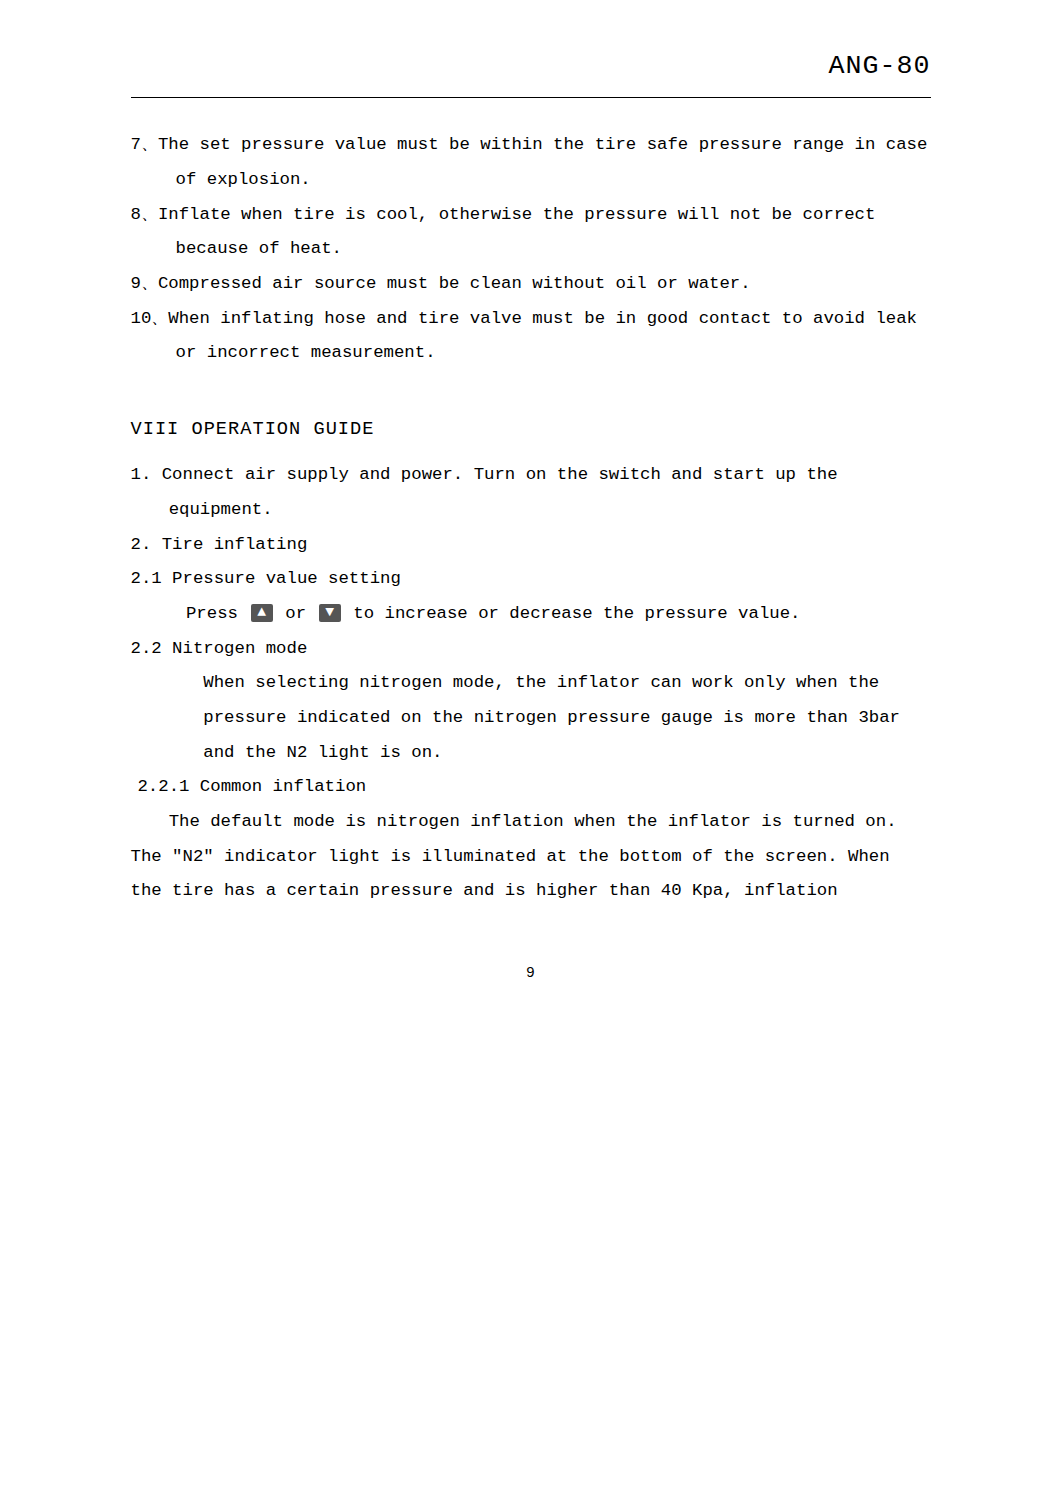ANG-80
7、The set pressure value must be within the tire safe pressure range in case of explosion.
8、Inflate when tire is cool, otherwise the pressure will not be correct because of heat.
9、Compressed air source must be clean without oil or water.
10、When inflating hose and tire valve must be in good contact to avoid leak or incorrect measurement.
VIII OPERATION GUIDE
1. Connect air supply and power. Turn on the switch and start up the equipment.
2. Tire inflating
2.1 Pressure value setting
Press ▲ or ▼ to increase or decrease the pressure value.
2.2 Nitrogen mode
When selecting nitrogen mode, the inflator can work only when the pressure indicated on the nitrogen pressure gauge is more than 3bar and the N2 light is on.
2.2.1 Common inflation
The default mode is nitrogen inflation when the inflator is turned on. The "N2" indicator light is illuminated at the bottom of the screen. When the tire has a certain pressure and is higher than 40 Kpa, inflation
9